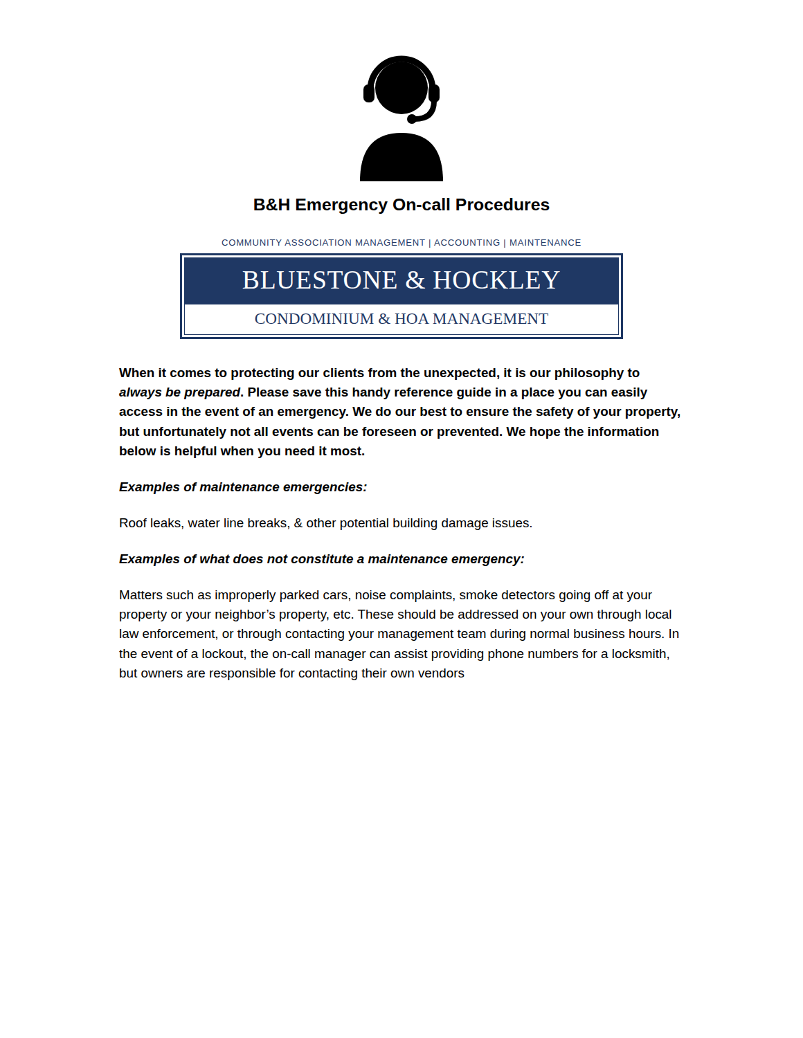B&H Emergency On-call Procedures
COMMUNITY ASSOCIATION MANAGEMENT | ACCOUNTING | MAINTENANCE
BLUESTONE & HOCKLEY
CONDOMINIUM & HOA MANAGEMENT
When it comes to protecting our clients from the unexpected, it is our philosophy to always be prepared. Please save this handy reference guide in a place you can easily access in the event of an emergency. We do our best to ensure the safety of your property, but unfortunately not all events can be foreseen or prevented. We hope the information below is helpful when you need it most.
Examples of maintenance emergencies:
Roof leaks, water line breaks, & other potential building damage issues.
Examples of what does not constitute a maintenance emergency:
Matters such as improperly parked cars, noise complaints, smoke detectors going off at your property or your neighbor’s property, etc. These should be addressed on your own through local law enforcement, or through contacting your management team during normal business hours. In the event of a lockout, the on-call manager can assist providing phone numbers for a locksmith, but owners are responsible for contacting their own vendors